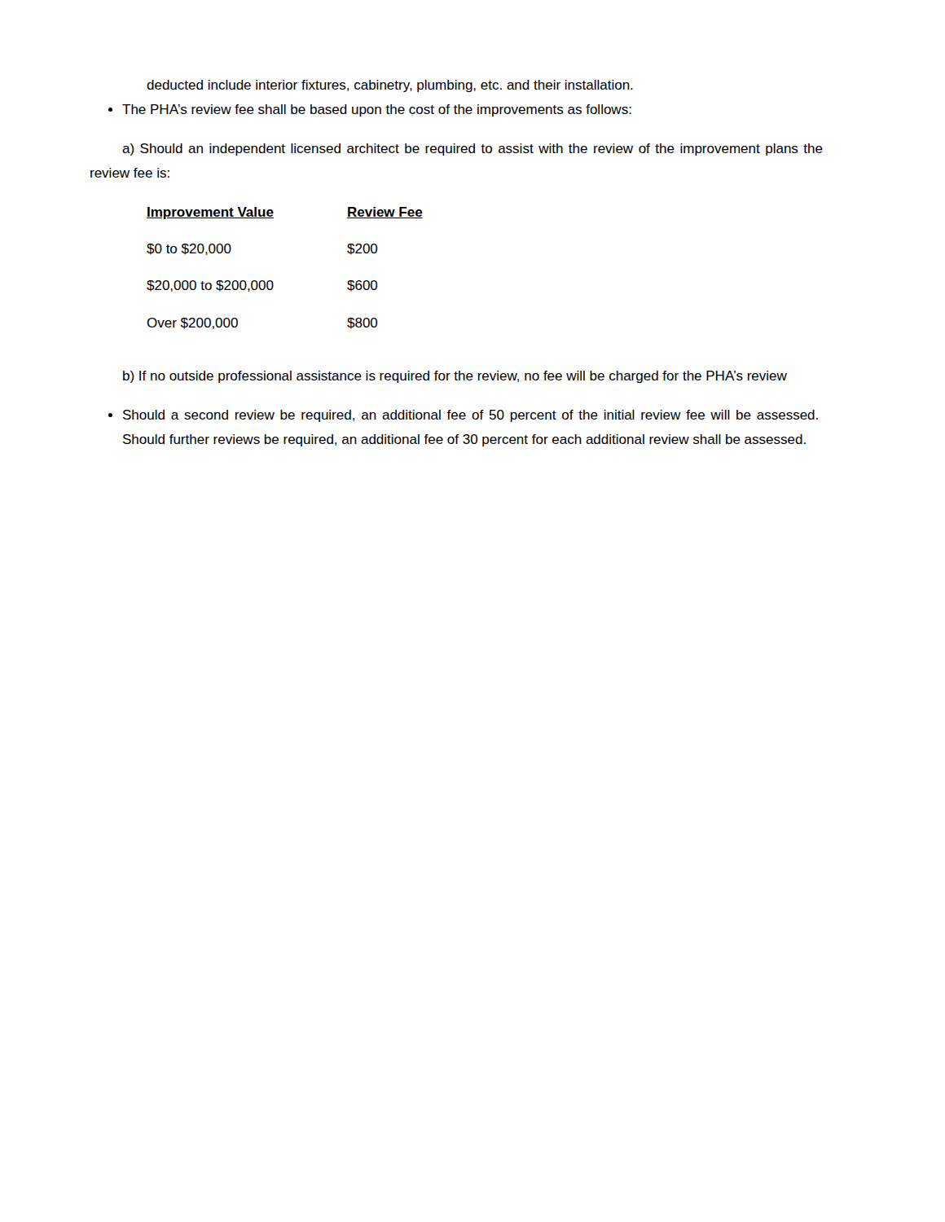deducted include interior fixtures, cabinetry, plumbing, etc. and their installation.
The PHA’s review fee shall be based upon the cost of the improvements as follows:
a) Should an independent licensed architect be required to assist with the review of the improvement plans the review fee is:
| Improvement Value | Review Fee |
| --- | --- |
| $0 to $20,000 | $200 |
| $20,000 to $200,000 | $600 |
| Over $200,000 | $800 |
b) If no outside professional assistance is required for the review, no fee will be charged for the PHA’s review
Should a second review be required, an additional fee of 50 percent of the initial review fee will be assessed. Should further reviews be required, an additional fee of 30 percent for each additional review shall be assessed.